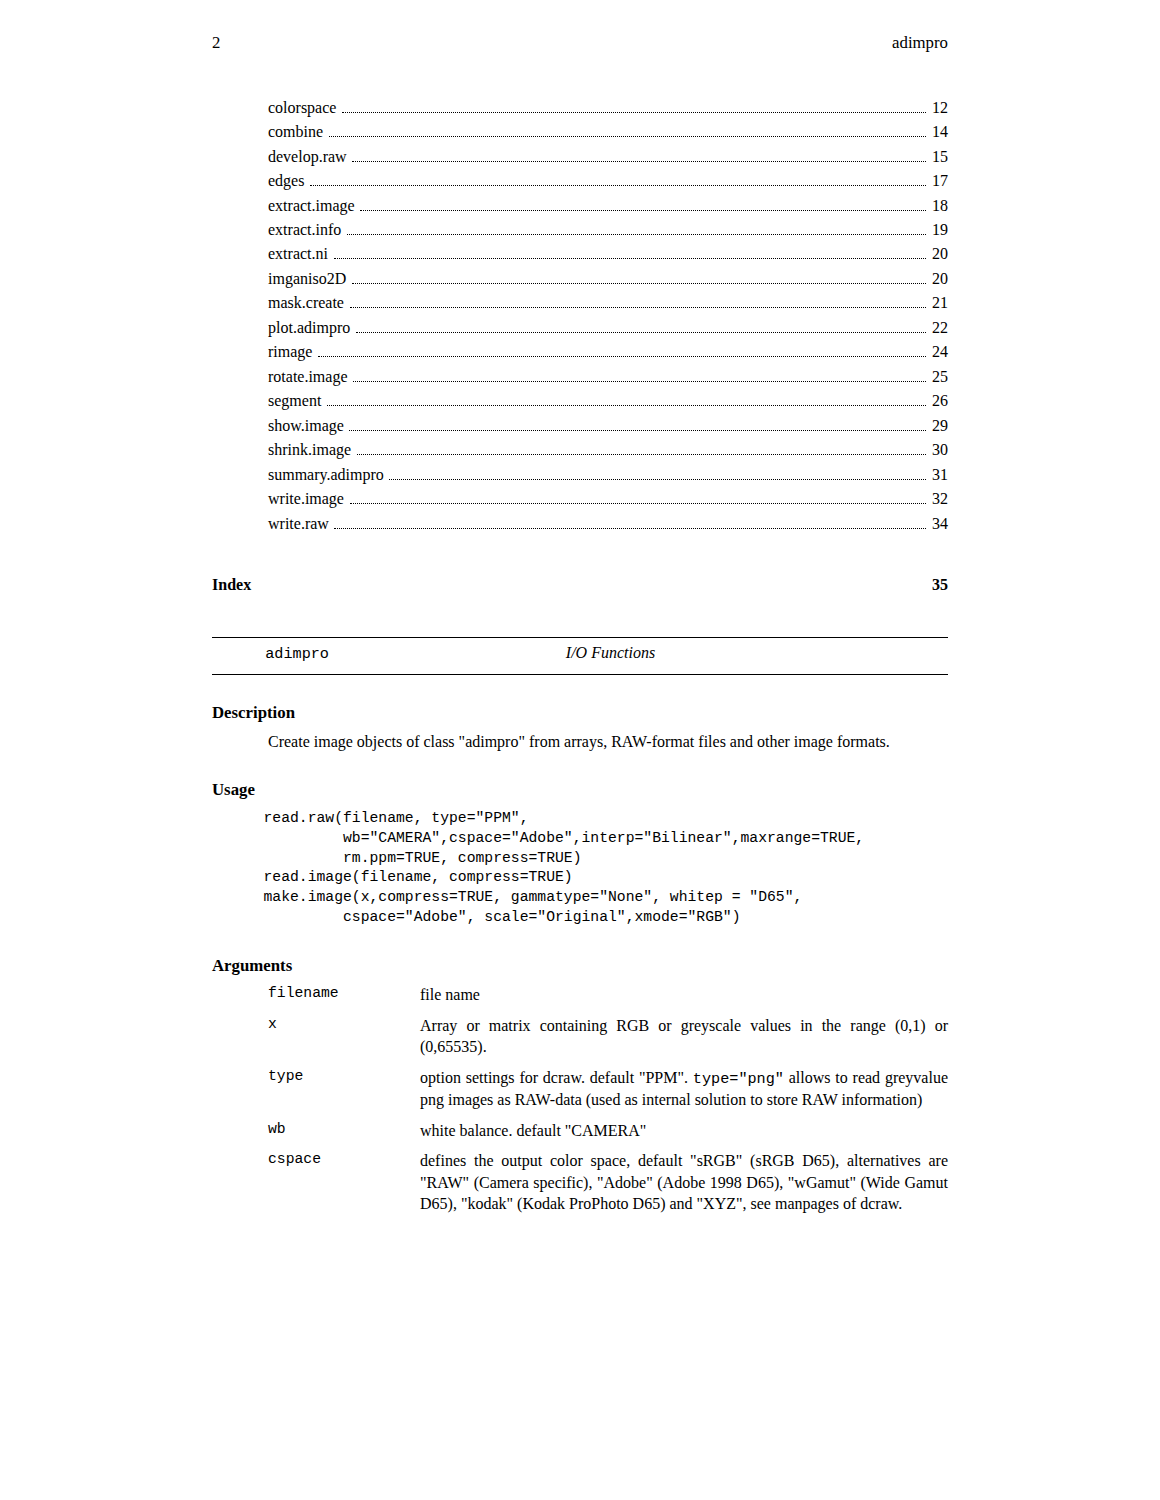2 adimpro
colorspace 12
combine 14
develop.raw 15
edges 17
extract.image 18
extract.info 19
extract.ni 20
imganiso2D 20
mask.create 21
plot.adimpro 22
rimage 24
rotate.image 25
segment 26
show.image 29
shrink.image 30
summary.adimpro 31
write.image 32
write.raw 34
Index 35
adimpro I/O Functions
Description
Create image objects of class "adimpro" from arrays, RAW-format files and other image formats.
Usage
read.raw(filename, type="PPM",
         wb="CAMERA",cspace="Adobe",interp="Bilinear",maxrange=TRUE,
         rm.ppm=TRUE, compress=TRUE)
read.image(filename, compress=TRUE)
make.image(x,compress=TRUE, gammatype="None", whitep = "D65",
         cspace="Adobe", scale="Original",xmode="RGB")
Arguments
filename
file name
x
Array or matrix containing RGB or greyscale values in the range (0,1) or (0,65535).
type
option settings for dcraw. default "PPM". type="png" allows to read greyvalue png images as RAW-data (used as internal solution to store RAW information)
wb
white balance. default "CAMERA"
cspace
defines the output color space, default "sRGB" (sRGB D65), alternatives are "RAW" (Camera specific), "Adobe" (Adobe 1998 D65), "wGamut" (Wide Gamut D65), "kodak" (Kodak ProPhoto D65) and "XYZ", see manpages of dcraw.